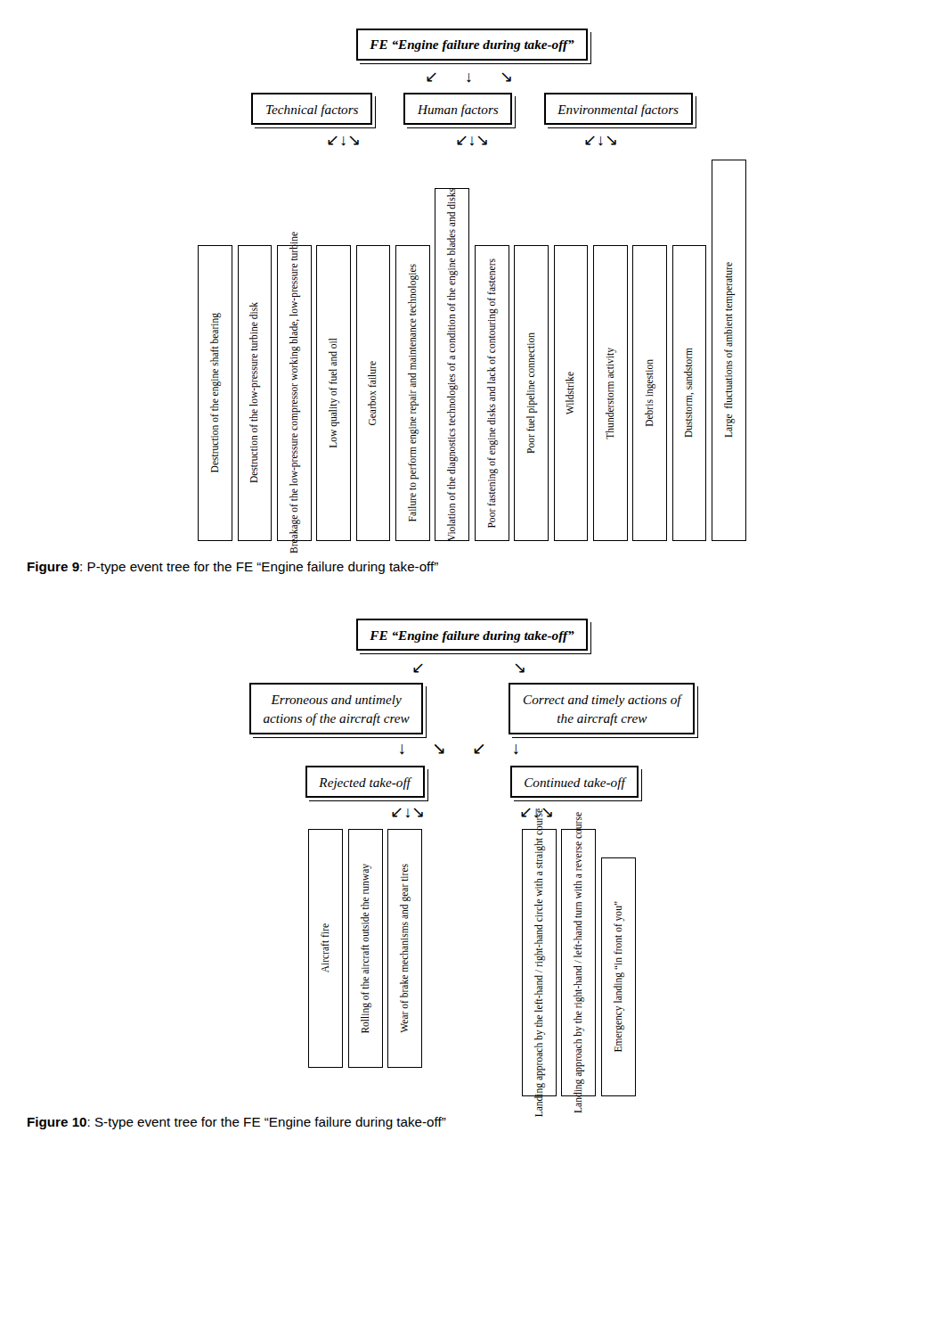FE “Engine failure during take-off”
↙ ↓ ↘
Technical factors Human factors Environmental factors
↙↓↘ ↙↓↘ ↙↓↘
Destruction of the engine shaft bearing
Destruction of the low-pressure turbine disk
Breakage of the low-pressure compressor working blade, low-pressure turbine
Low quality of fuel and oil
Gearbox failure
Failure to perform engine repair and maintenance technologies
Violation of the diagnostics technologies of a condition of the engine blades and disks
Poor fastening of engine disks and lack of contouring of fasteners
Poor fuel pipeline connection
Wildstrike
Thunderstorm activity
Debris ingestion
Duststorm, sandstorm
Large fluctuations of ambient temperature
Figure 9: P-type event tree for the FE “Engine failure during take-off”
FE “Engine failure during take-off”
↙ ↘
Erroneous and untimely
actions of the aircraft crew Correct and timely actions of
the aircraft crew
↓↘↙↓
Rejected take-off Continued take-off
↙↓↘ ↙↓↘
Aircraft fire
Rolling of the aircraft outside the runway
Wear of brake mechanisms and gear tires
Landing approach by the left-hand / right-hand circle with a straight course
Landing approach by the right-hand / left-hand turn with a reverse course
Emergency landing “in front of you”
Figure 10: S-type event tree for the FE “Engine failure during take-off”